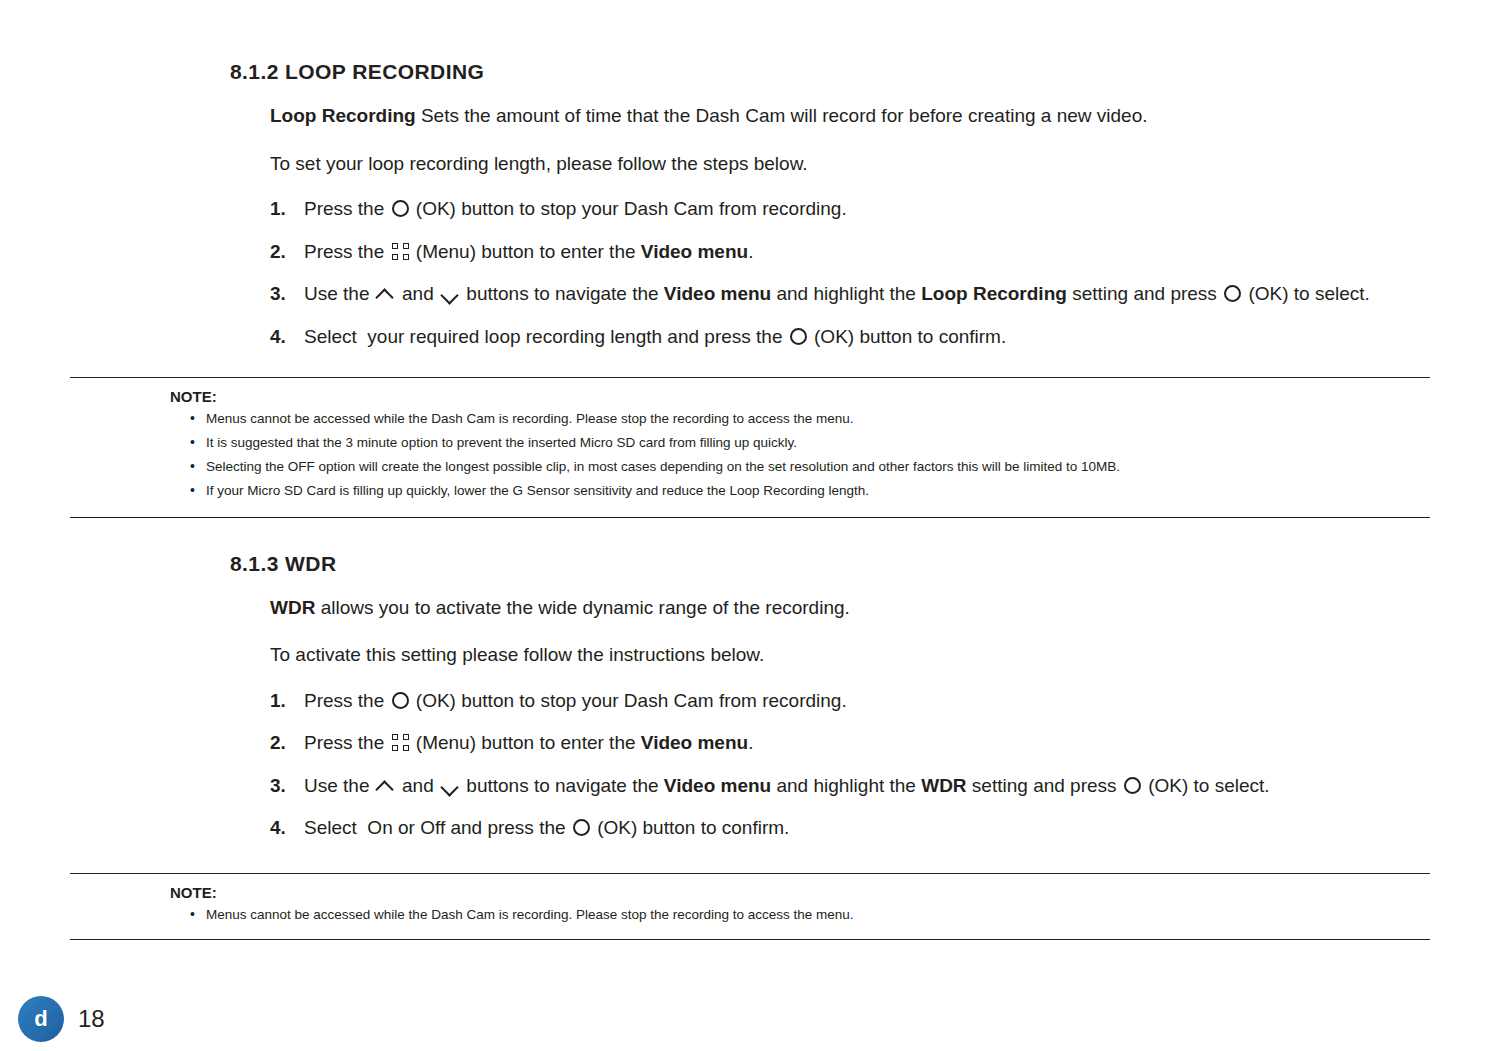8.1.2 LOOP RECORDING
Loop Recording Sets the amount of time that the Dash Cam will record for before creating a new video.
To set your loop recording length, please follow the steps below.
1. Press the (OK) button to stop your Dash Cam from recording.
2. Press the (Menu) button to enter the Video menu.
3. Use the and buttons to navigate the Video menu and highlight the Loop Recording setting and press (OK) to select.
4. Select your required loop recording length and press the (OK) button to confirm.
NOTE:
Menus cannot be accessed while the Dash Cam is recording. Please stop the recording to access the menu.
It is suggested that the 3 minute option to prevent the inserted Micro SD card from filling up quickly.
Selecting the OFF option will create the longest possible clip, in most cases depending on the set resolution and other factors this will be limited to 10MB.
If your Micro SD Card is filling up quickly, lower the G Sensor sensitivity and reduce the Loop Recording length.
8.1.3 WDR
WDR allows you to activate the wide dynamic range of the recording.
To activate this setting please follow the instructions below.
1. Press the (OK) button to stop your Dash Cam from recording.
2. Press the (Menu) button to enter the Video menu.
3. Use the and buttons to navigate the Video menu and highlight the WDR setting and press (OK) to select.
4. Select On or Off and press the (OK) button to confirm.
NOTE:
Menus cannot be accessed while the Dash Cam is recording. Please stop the recording to access the menu.
d
18